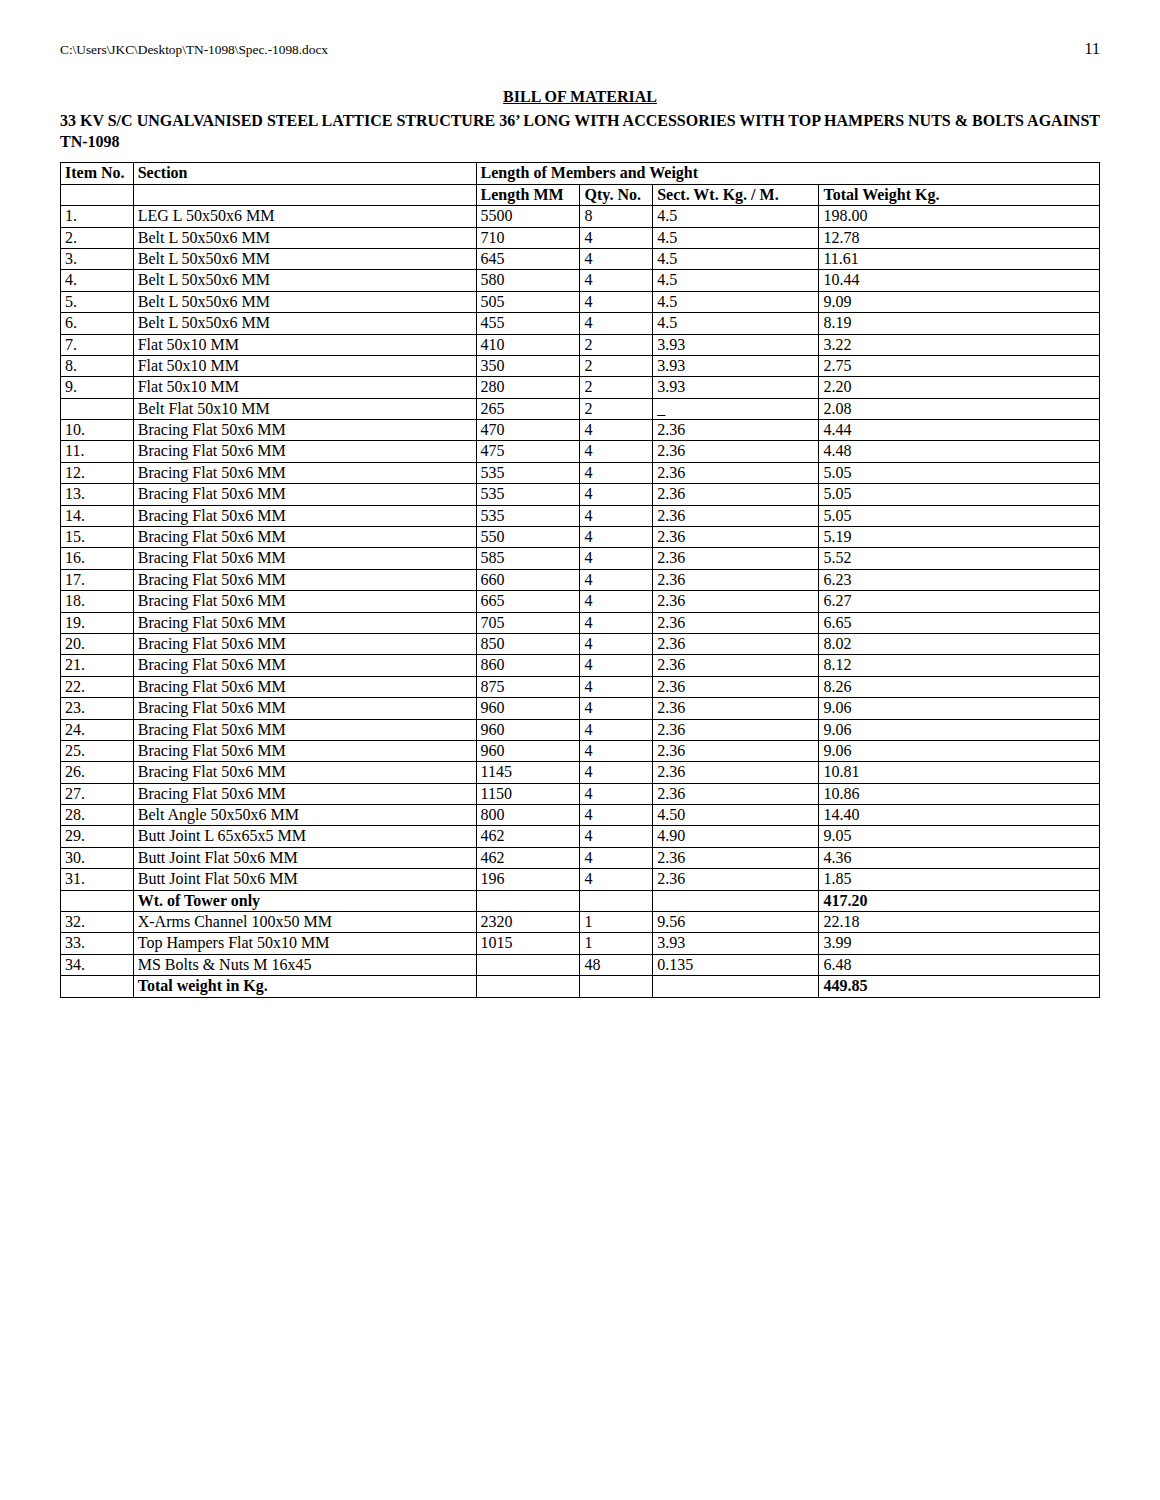C:\Users\JKC\Desktop\TN-1098\Spec.-1098.docx 11
BILL OF MATERIAL
33 KV S/C UNGALVANISED STEEL LATTICE STRUCTURE 36’ LONG WITH ACCESSORIES WITH TOP HAMPERS NUTS & BOLTS AGAINST TN-1098
| Item No. | Section | Length of Members and Weight |
| --- | --- | --- |
| | | Length MM | Qty. No. | Sect. Wt. Kg. / M. | Total Weight Kg. |
| 1. | LEG L 50x50x6 MM | 5500 | 8 | 4.5 | 198.00 |
| 2. | Belt L 50x50x6 MM | 710 | 4 | 4.5 | 12.78 |
| 3. | Belt L 50x50x6 MM | 645 | 4 | 4.5 | 11.61 |
| 4. | Belt L 50x50x6 MM | 580 | 4 | 4.5 | 10.44 |
| 5. | Belt L 50x50x6 MM | 505 | 4 | 4.5 | 9.09 |
| 6. | Belt L 50x50x6 MM | 455 | 4 | 4.5 | 8.19 |
| 7. | Flat 50x10 MM | 410 | 2 | 3.93 | 3.22 |
| 8. | Flat 50x10 MM | 350 | 2 | 3.93 | 2.75 |
| 9. | Flat 50x10 MM | 280 | 2 | 3.93 | 2.20 |
| | Belt Flat 50x10 MM | 265 | 2 | _ | 2.08 |
| 10. | Bracing Flat 50x6 MM | 470 | 4 | 2.36 | 4.44 |
| 11. | Bracing Flat 50x6 MM | 475 | 4 | 2.36 | 4.48 |
| 12. | Bracing Flat 50x6 MM | 535 | 4 | 2.36 | 5.05 |
| 13. | Bracing Flat 50x6 MM | 535 | 4 | 2.36 | 5.05 |
| 14. | Bracing Flat 50x6 MM | 535 | 4 | 2.36 | 5.05 |
| 15. | Bracing Flat 50x6 MM | 550 | 4 | 2.36 | 5.19 |
| 16. | Bracing Flat 50x6 MM | 585 | 4 | 2.36 | 5.52 |
| 17. | Bracing Flat 50x6 MM | 660 | 4 | 2.36 | 6.23 |
| 18. | Bracing Flat 50x6 MM | 665 | 4 | 2.36 | 6.27 |
| 19. | Bracing Flat 50x6 MM | 705 | 4 | 2.36 | 6.65 |
| 20. | Bracing Flat 50x6 MM | 850 | 4 | 2.36 | 8.02 |
| 21. | Bracing Flat 50x6 MM | 860 | 4 | 2.36 | 8.12 |
| 22. | Bracing Flat 50x6 MM | 875 | 4 | 2.36 | 8.26 |
| 23. | Bracing Flat 50x6 MM | 960 | 4 | 2.36 | 9.06 |
| 24. | Bracing Flat 50x6 MM | 960 | 4 | 2.36 | 9.06 |
| 25. | Bracing Flat 50x6 MM | 960 | 4 | 2.36 | 9.06 |
| 26. | Bracing Flat 50x6 MM | 1145 | 4 | 2.36 | 10.81 |
| 27. | Bracing Flat 50x6 MM | 1150 | 4 | 2.36 | 10.86 |
| 28. | Belt Angle 50x50x6 MM | 800 | 4 | 4.50 | 14.40 |
| 29. | Butt Joint L 65x65x5 MM | 462 | 4 | 4.90 | 9.05 |
| 30. | Butt Joint Flat 50x6 MM | 462 | 4 | 2.36 | 4.36 |
| 31. | Butt Joint Flat 50x6 MM | 196 | 4 | 2.36 | 1.85 |
| | Wt. of Tower only | | | | 417.20 |
| 32. | X-Arms Channel 100x50 MM | 2320 | 1 | 9.56 | 22.18 |
| 33. | Top Hampers Flat 50x10 MM | 1015 | 1 | 3.93 | 3.99 |
| 34. | MS Bolts & Nuts M 16x45 | | 48 | 0.135 | 6.48 |
| | Total weight in Kg. | | | | 449.85 |